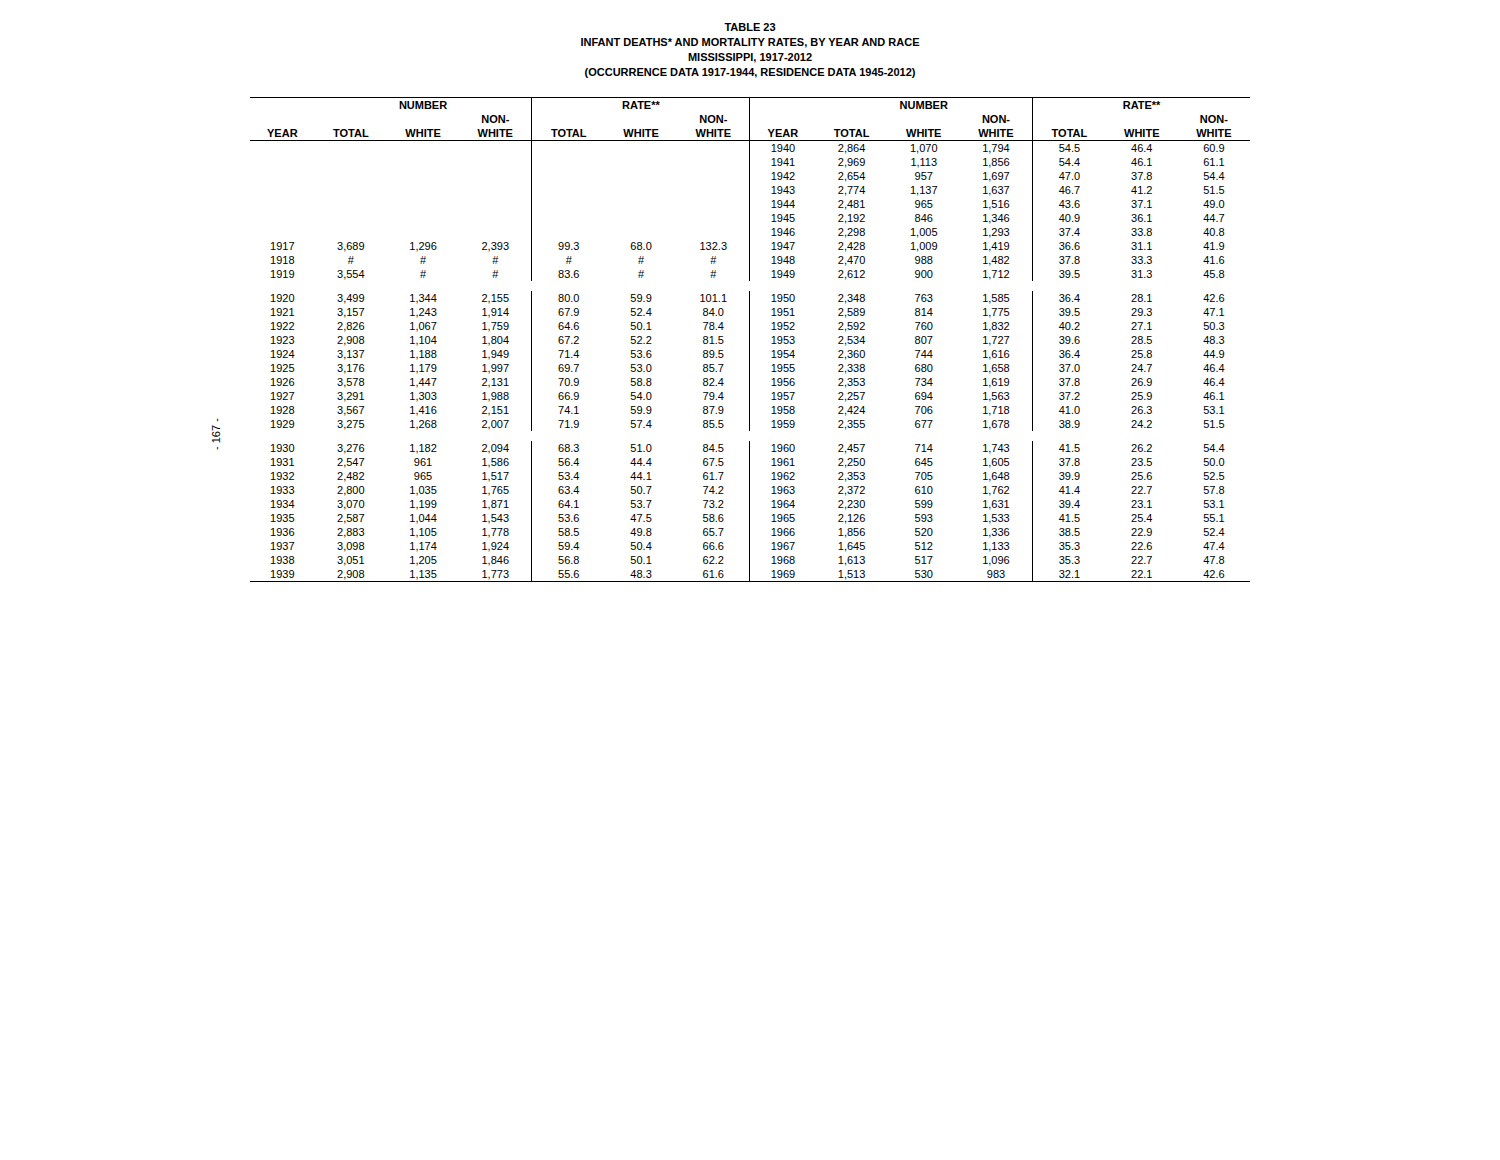TABLE 23
INFANT DEATHS* AND MORTALITY RATES, BY YEAR AND RACE
MISSISSIPPI, 1917-2012
(OCCURRENCE DATA 1917-1944, RESIDENCE DATA 1945-2012)
- 167 -
| | NUMBER | RATE** | | NUMBER | RATE** |
| --- | --- | --- | --- | --- | --- |
| | | | NON- | | | NON- | | | | NON- | | | NON- |
| YEAR | TOTAL | WHITE | WHITE | TOTAL | WHITE | WHITE | YEAR | TOTAL | WHITE | WHITE | TOTAL | WHITE | WHITE |
| | | | | | | | 1940 | 2,864 | 1,070 | 1,794 | 54.5 | 46.4 | 60.9 |
| | | | | | | | 1941 | 2,969 | 1,113 | 1,856 | 54.4 | 46.1 | 61.1 |
| | | | | | | | 1942 | 2,654 | 957 | 1,697 | 47.0 | 37.8 | 54.4 |
| | | | | | | | 1943 | 2,774 | 1,137 | 1,637 | 46.7 | 41.2 | 51.5 |
| | | | | | | | 1944 | 2,481 | 965 | 1,516 | 43.6 | 37.1 | 49.0 |
| | | | | | | | 1945 | 2,192 | 846 | 1,346 | 40.9 | 36.1 | 44.7 |
| | | | | | | | 1946 | 2,298 | 1,005 | 1,293 | 37.4 | 33.8 | 40.8 |
| 1917 | 3,689 | 1,296 | 2,393 | 99.3 | 68.0 | 132.3 | 1947 | 2,428 | 1,009 | 1,419 | 36.6 | 31.1 | 41.9 |
| 1918 | # | # | # | # | # | # | 1948 | 2,470 | 988 | 1,482 | 37.8 | 33.3 | 41.6 |
| 1919 | 3,554 | # | # | 83.6 | # | # | 1949 | 2,612 | 900 | 1,712 | 39.5 | 31.3 | 45.8 |
| 1920 | 3,499 | 1,344 | 2,155 | 80.0 | 59.9 | 101.1 | 1950 | 2,348 | 763 | 1,585 | 36.4 | 28.1 | 42.6 |
| 1921 | 3,157 | 1,243 | 1,914 | 67.9 | 52.4 | 84.0 | 1951 | 2,589 | 814 | 1,775 | 39.5 | 29.3 | 47.1 |
| 1922 | 2,826 | 1,067 | 1,759 | 64.6 | 50.1 | 78.4 | 1952 | 2,592 | 760 | 1,832 | 40.2 | 27.1 | 50.3 |
| 1923 | 2,908 | 1,104 | 1,804 | 67.2 | 52.2 | 81.5 | 1953 | 2,534 | 807 | 1,727 | 39.6 | 28.5 | 48.3 |
| 1924 | 3,137 | 1,188 | 1,949 | 71.4 | 53.6 | 89.5 | 1954 | 2,360 | 744 | 1,616 | 36.4 | 25.8 | 44.9 |
| 1925 | 3,176 | 1,179 | 1,997 | 69.7 | 53.0 | 85.7 | 1955 | 2,338 | 680 | 1,658 | 37.0 | 24.7 | 46.4 |
| 1926 | 3,578 | 1,447 | 2,131 | 70.9 | 58.8 | 82.4 | 1956 | 2,353 | 734 | 1,619 | 37.8 | 26.9 | 46.4 |
| 1927 | 3,291 | 1,303 | 1,988 | 66.9 | 54.0 | 79.4 | 1957 | 2,257 | 694 | 1,563 | 37.2 | 25.9 | 46.1 |
| 1928 | 3,567 | 1,416 | 2,151 | 74.1 | 59.9 | 87.9 | 1958 | 2,424 | 706 | 1,718 | 41.0 | 26.3 | 53.1 |
| 1929 | 3,275 | 1,268 | 2,007 | 71.9 | 57.4 | 85.5 | 1959 | 2,355 | 677 | 1,678 | 38.9 | 24.2 | 51.5 |
| 1930 | 3,276 | 1,182 | 2,094 | 68.3 | 51.0 | 84.5 | 1960 | 2,457 | 714 | 1,743 | 41.5 | 26.2 | 54.4 |
| 1931 | 2,547 | 961 | 1,586 | 56.4 | 44.4 | 67.5 | 1961 | 2,250 | 645 | 1,605 | 37.8 | 23.5 | 50.0 |
| 1932 | 2,482 | 965 | 1,517 | 53.4 | 44.1 | 61.7 | 1962 | 2,353 | 705 | 1,648 | 39.9 | 25.6 | 52.5 |
| 1933 | 2,800 | 1,035 | 1,765 | 63.4 | 50.7 | 74.2 | 1963 | 2,372 | 610 | 1,762 | 41.4 | 22.7 | 57.8 |
| 1934 | 3,070 | 1,199 | 1,871 | 64.1 | 53.7 | 73.2 | 1964 | 2,230 | 599 | 1,631 | 39.4 | 23.1 | 53.1 |
| 1935 | 2,587 | 1,044 | 1,543 | 53.6 | 47.5 | 58.6 | 1965 | 2,126 | 593 | 1,533 | 41.5 | 25.4 | 55.1 |
| 1936 | 2,883 | 1,105 | 1,778 | 58.5 | 49.8 | 65.7 | 1966 | 1,856 | 520 | 1,336 | 38.5 | 22.9 | 52.4 |
| 1937 | 3,098 | 1,174 | 1,924 | 59.4 | 50.4 | 66.6 | 1967 | 1,645 | 512 | 1,133 | 35.3 | 22.6 | 47.4 |
| 1938 | 3,051 | 1,205 | 1,846 | 56.8 | 50.1 | 62.2 | 1968 | 1,613 | 517 | 1,096 | 35.3 | 22.7 | 47.8 |
| 1939 | 2,908 | 1,135 | 1,773 | 55.6 | 48.3 | 61.6 | 1969 | 1,513 | 530 | 983 | 32.1 | 22.1 | 42.6 |